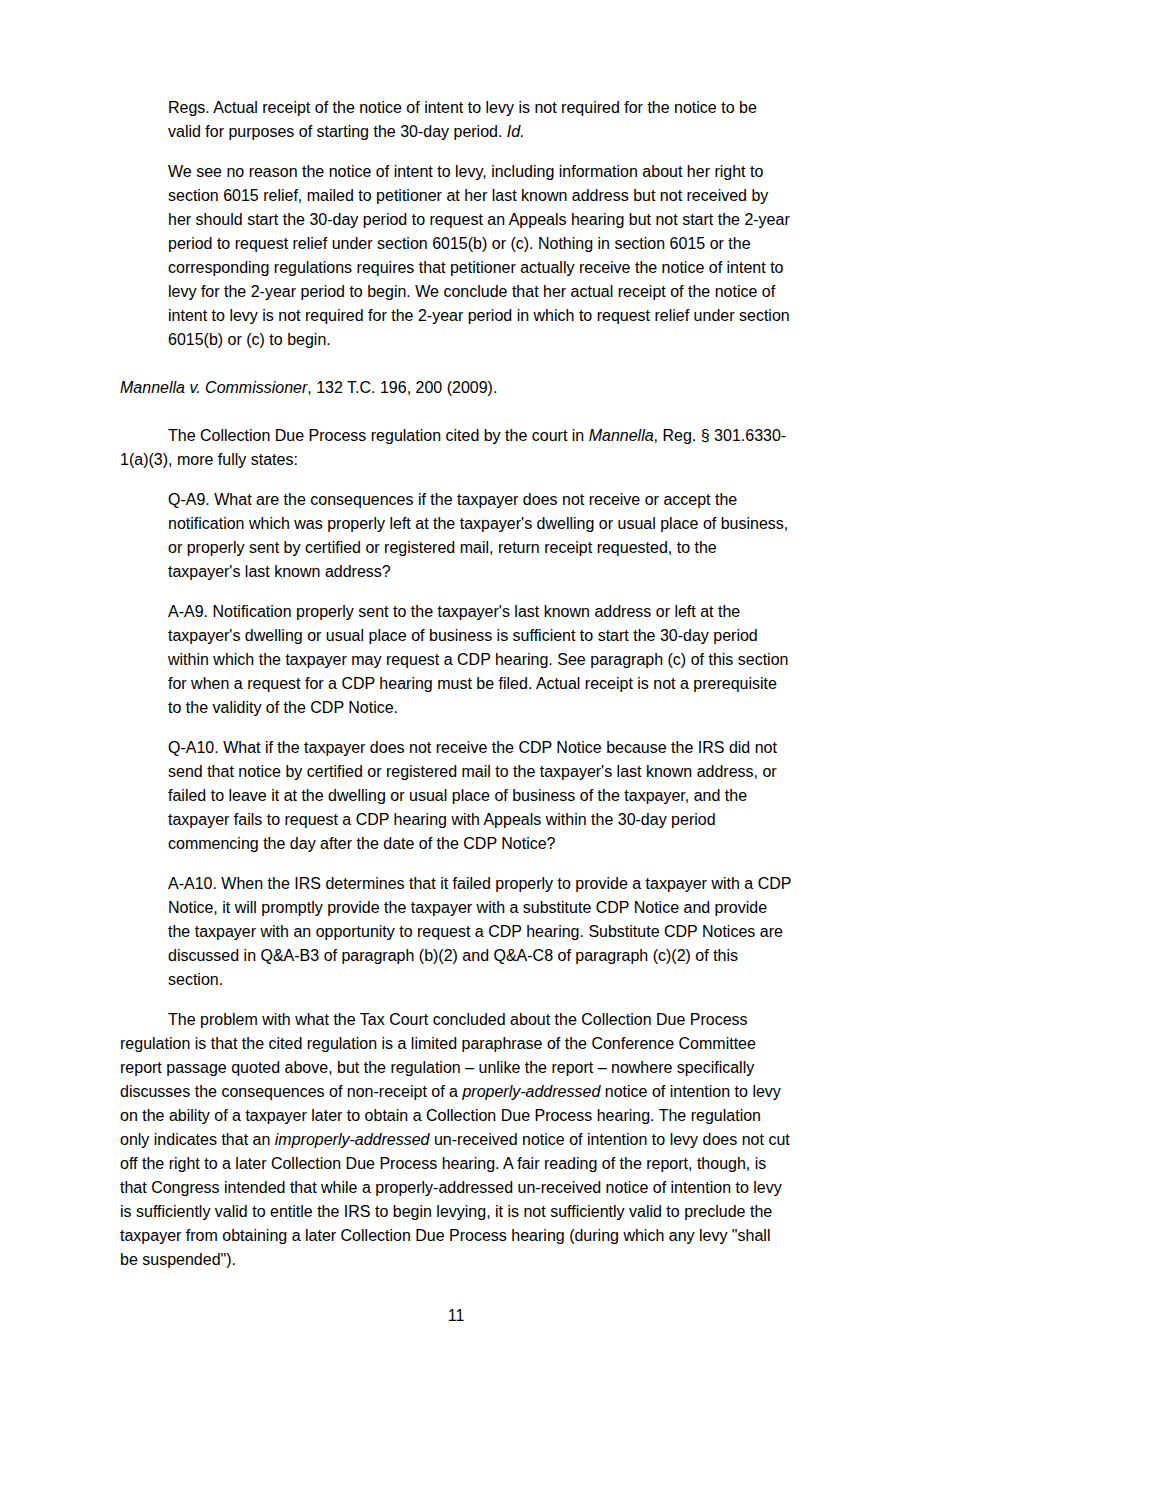Regs. Actual receipt of the notice of intent to levy is not required for the notice to be valid for purposes of starting the 30-day period. Id.
We see no reason the notice of intent to levy, including information about her right to section 6015 relief, mailed to petitioner at her last known address but not received by her should start the 30-day period to request an Appeals hearing but not start the 2-year period to request relief under section 6015(b) or (c). Nothing in section 6015 or the corresponding regulations requires that petitioner actually receive the notice of intent to levy for the 2-year period to begin. We conclude that her actual receipt of the notice of intent to levy is not required for the 2-year period in which to request relief under section 6015(b) or (c) to begin.
Mannella v. Commissioner, 132 T.C. 196, 200 (2009).
The Collection Due Process regulation cited by the court in Mannella, Reg. § 301.6330-1(a)(3), more fully states:
Q-A9. What are the consequences if the taxpayer does not receive or accept the notification which was properly left at the taxpayer's dwelling or usual place of business, or properly sent by certified or registered mail, return receipt requested, to the taxpayer's last known address?
A-A9. Notification properly sent to the taxpayer's last known address or left at the taxpayer's dwelling or usual place of business is sufficient to start the 30-day period within which the taxpayer may request a CDP hearing. See paragraph (c) of this section for when a request for a CDP hearing must be filed. Actual receipt is not a prerequisite to the validity of the CDP Notice.
Q-A10. What if the taxpayer does not receive the CDP Notice because the IRS did not send that notice by certified or registered mail to the taxpayer's last known address, or failed to leave it at the dwelling or usual place of business of the taxpayer, and the taxpayer fails to request a CDP hearing with Appeals within the 30-day period commencing the day after the date of the CDP Notice?
A-A10. When the IRS determines that it failed properly to provide a taxpayer with a CDP Notice, it will promptly provide the taxpayer with a substitute CDP Notice and provide the taxpayer with an opportunity to request a CDP hearing. Substitute CDP Notices are discussed in Q&A-B3 of paragraph (b)(2) and Q&A-C8 of paragraph (c)(2) of this section.
The problem with what the Tax Court concluded about the Collection Due Process regulation is that the cited regulation is a limited paraphrase of the Conference Committee report passage quoted above, but the regulation – unlike the report – nowhere specifically discusses the consequences of non-receipt of a properly-addressed notice of intention to levy on the ability of a taxpayer later to obtain a Collection Due Process hearing. The regulation only indicates that an improperly-addressed un-received notice of intention to levy does not cut off the right to a later Collection Due Process hearing. A fair reading of the report, though, is that Congress intended that while a properly-addressed un-received notice of intention to levy is sufficiently valid to entitle the IRS to begin levying, it is not sufficiently valid to preclude the taxpayer from obtaining a later Collection Due Process hearing (during which any levy "shall be suspended").
11